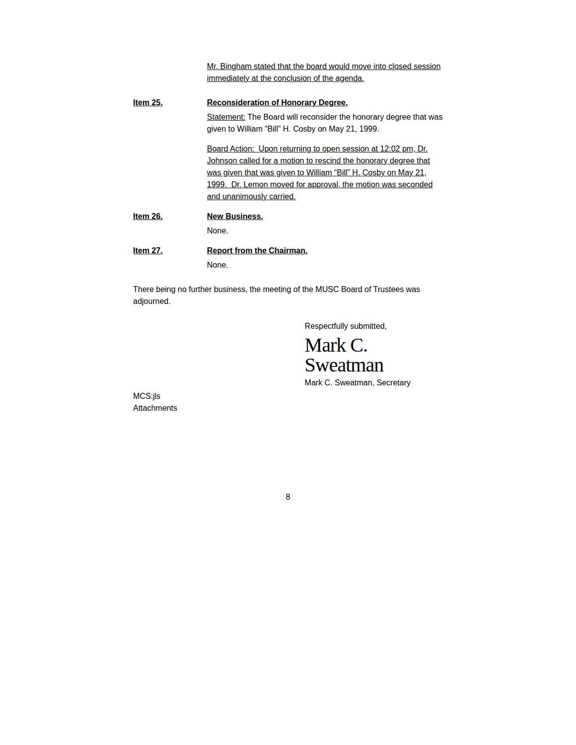Mr. Bingham stated that the board would move into closed session immediately at the conclusion of the agenda.
Item 25.
Reconsideration of Honorary Degree.
Statement: The Board will reconsider the honorary degree that was given to William “Bill” H. Cosby on May 21, 1999.
Board Action: Upon returning to open session at 12:02 pm, Dr. Johnson called for a motion to rescind the honorary degree that was given that was given to William “Bill” H. Cosby on May 21, 1999. Dr. Lemon moved for approval, the motion was seconded and unanimously carried.
Item 26.
New Business.
None.
Item 27.
Report from the Chairman.
None.
There being no further business, the meeting of the MUSC Board of Trustees was adjourned.
Respectfully submitted,
Mark C. Sweatman
Mark C. Sweatman, Secretary
MCS:jls
Attachments
8